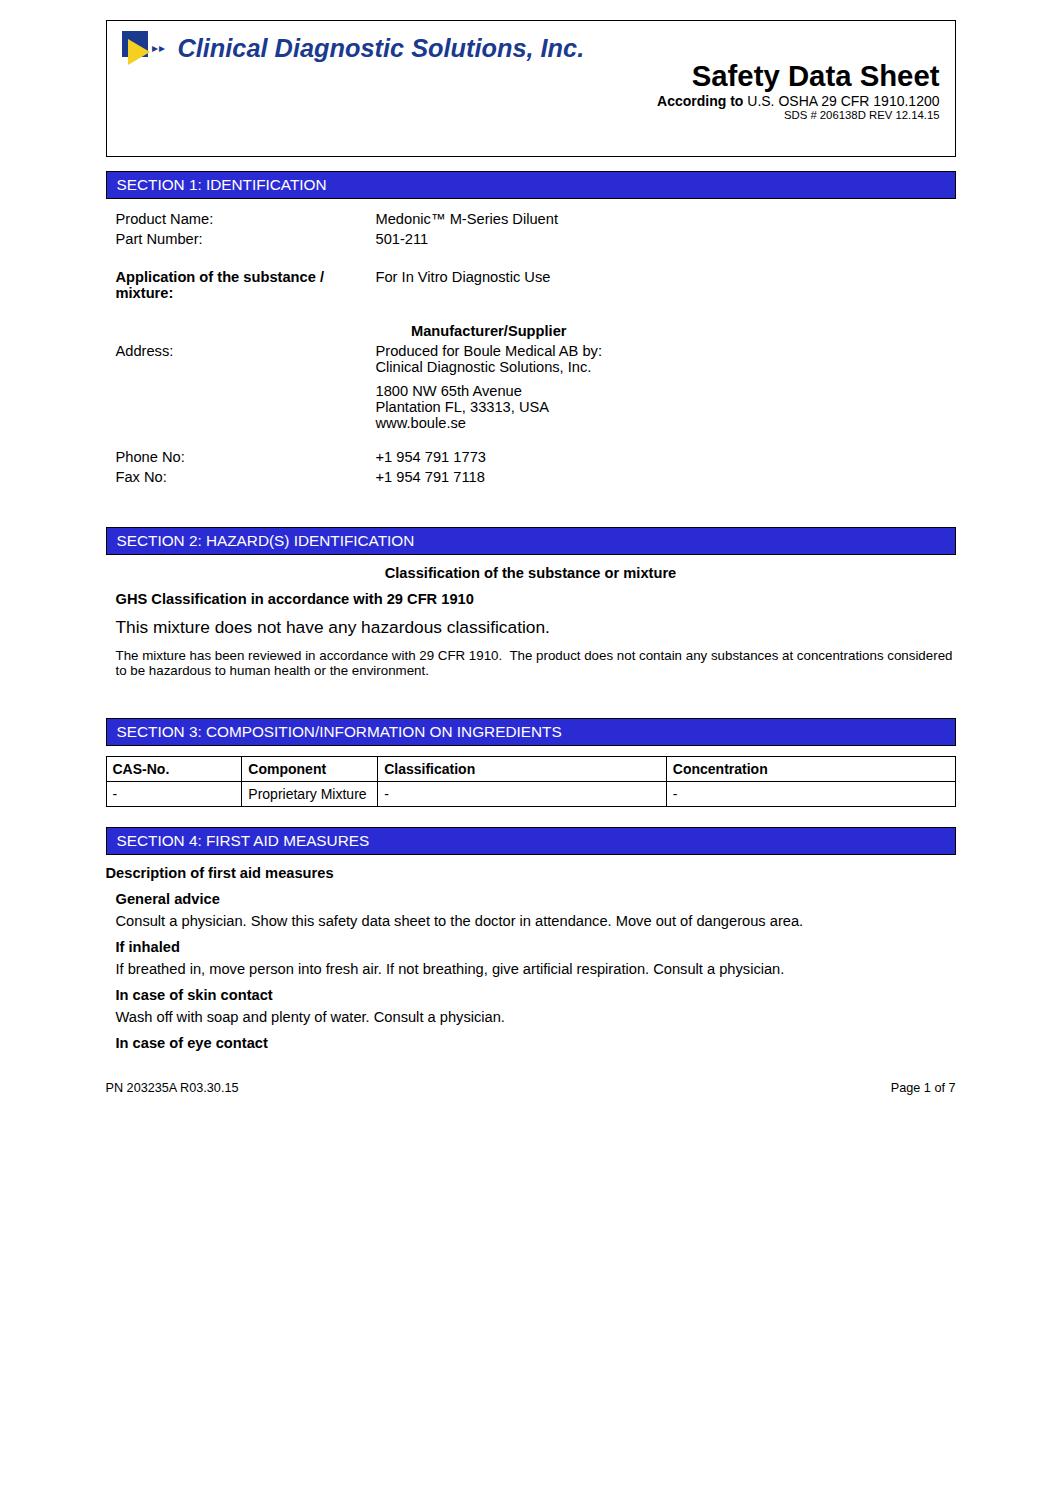▸▸
Clinical Diagnostic Solutions, Inc.
Safety Data Sheet
According to U.S. OSHA 29 CFR 1910.1200
SDS # 206138D REV 12.14.15
SECTION 1: IDENTIFICATION
| Product Name: | Medonic™ M-Series Diluent |
| Part Number: | 501-211 |
| Application of the substance / mixture: | For In Vitro Diagnostic Use |
| | Manufacturer/Supplier |
| Address: | Produced for Boule Medical AB by: Clinical Diagnostic Solutions, Inc. |
| | 1800 NW 65th Avenue Plantation FL, 33313, USA www.boule.se |
| Phone No: | +1 954 791 1773 |
| Fax No: | +1 954 791 7118 |
SECTION 2: HAZARD(S) IDENTIFICATION
Classification of the substance or mixture
GHS Classification in accordance with 29 CFR 1910
This mixture does not have any hazardous classification.
The mixture has been reviewed in accordance with 29 CFR 1910. The product does not contain any substances at concentrations considered to be hazardous to human health or the environment.
SECTION 3: COMPOSITION/INFORMATION ON INGREDIENTS
| CAS-No. | Component | Classification | Concentration |
| --- | --- | --- | --- |
| - | Proprietary Mixture | - | - |
SECTION 4: FIRST AID MEASURES
Description of first aid measures
General advice
Consult a physician. Show this safety data sheet to the doctor in attendance. Move out of dangerous area.
If inhaled
If breathed in, move person into fresh air. If not breathing, give artificial respiration. Consult a physician.
In case of skin contact
Wash off with soap and plenty of water. Consult a physician.
In case of eye contact
PN 203235A R03.30.15
Page 1 of 7